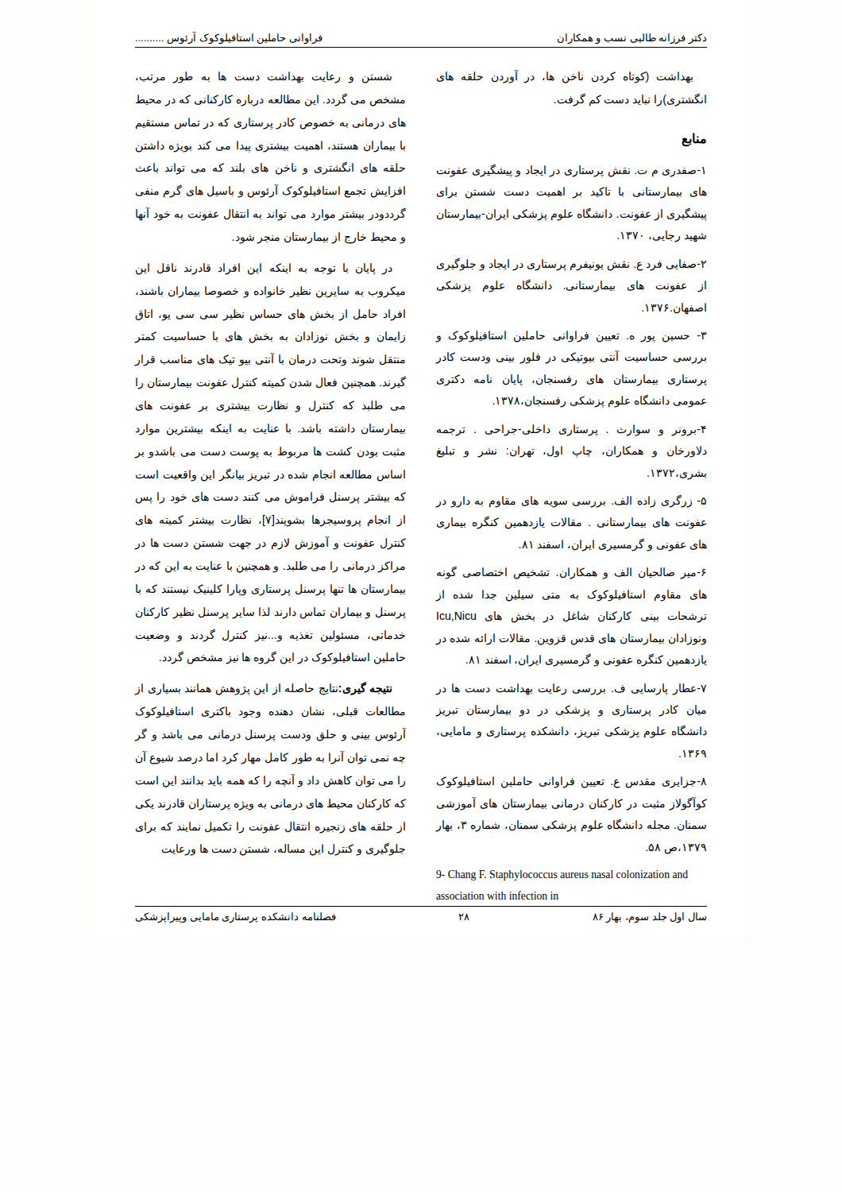دکتر فرزانه طالبی نسب و همکاران
فراوانی حاملین استافیلوکوک آرئوس ..........
شستن و رعایت بهداشت دست ها به طور مرتب، مشخص می گردد. این مطالعه درباره کارکنانی که در محیط های درمانی به خصوص کادر پرستاری که در تماس مستقیم با بیماران هستند، اهمیت بیشتری پیدا می کند بویژه داشتن حلقه های انگشتری و ناخن های بلند که می تواند باعث افزایش تجمع استافیلوکوک آرئوس و باسیل های گرم منفی گرددودر بیشتر موارد می تواند به انتقال عفونت به خود آنها و محیط خارج از بیمارستان منجر شود.
در پایان با توجه به اینکه این افراد قادرند ناقل این میکروب به سایرین نظیر خانواده و خصوصا بیماران باشند، افراد حامل از بخش های حساس نظیر سی سی یو، اتاق زایمان و بخش نوزادان به بخش های با حساسیت کمتر منتقل شوند وتحت درمان با آنتی بیو تیک های مناسب قرار گیرند. همچنین فعال شدن کمیته کنترل عفونت بیمارستان را می طلبد که کنترل و نظارت بیشتری بر عفونت های بیمارستان داشته باشد. با عنایت به اینکه بیشترین موارد مثبت بودن کشت ها مربوط به پوست دست می باشدو بر اساس مطالعه انجام شده در تبریز بیانگر این واقعیت است که بیشتر پرسنل فراموش می کنند دست های خود را پس از انجام پروسیجرها بشویند[۷]، نظارت بیشتر کمیته های کنترل عفونت و آموزش لازم در جهت شستن دست ها در مراکز درمانی را می طلبد. و همچنین با عنایت به این که در بیمارستان ها تنها پرسنل پرستاری وپارا کلینیک نیستند که با پرسنل و بیماران تماس دارند لذا سایر پرسنل نظیر کارکنان خدماتی، مسئولین تغذیه و...نیز کنترل گردند و وضعیت حاملین استافیلوکوک در این گروه ها نیز مشخص گردد.
نتیجه گیری: نتایج حاصله از این پژوهش همانند بسیاری از مطالعات قبلی، نشان دهنده وجود باکتری استافیلوکوک آرئوس بینی و حلق ودست پرسنل درمانی می باشد و گر چه نمی توان آنرا به طور کامل مهار کرد اما درصد شیوع آن را می توان کاهش داد و آنچه را که همه باید بدانند این است که کارکنان محیط های درمانی به ویژه پرستاران قادرند یکی از حلقه های زنجیره انتقال عفونت را تکمیل نمایند که برای جلوگیری و کنترل این مساله، شستن دست ها ورعایت
بهداشت (کوتاه کردن ناخن ها، در آوردن حلقه های انگشتری)را نباید دست کم گرفت.
منابع
۱-صفدری م ت. نقش پرستاری در ایجاد و پیشگیری عفونت های بیمارستانی با تاکید بر اهمیت دست شستن برای پیشگیری از عفونت. دانشگاه علوم پزشکی ایران-بیمارستان شهید رجایی، ۱۳۷۰.
۲-صفایی فرد ع. نقش یونیفرم پرستاری در ایجاد و جلوگیری از عفونت های بیمارستانی. دانشگاه علوم پزشکی اصفهان.۱۳۷۶.
۳- حسین پور ه. تعیین فراوانی حاملین استافیلوکوک و بررسی حساسیت آنتی بیوتیکی در فلور بینی ودست کادر پرستاری بیمارستان های رفسنجان، پایان نامه دکتری عمومی دانشگاه علوم پزشکی رفسنجان،۱۳۷۸.
۴-برونر و سوارث . پرستاری داخلی-جراحی . ترجمه دلاورخان و همکاران، چاپ اول، تهران: نشر و تبلیغ بشری،۱۳۷۲.
۵- زرگری زاده الف. بررسی سویه های مقاوم به دارو در عفونت های بیمارستانی . مقالات یازدهمین کنگره بیماری های عفونی و گرمسیری ایران، اسفند ۸۱.
۶-میر صالحیان الف و همکاران. تشخیص اختصاصی گونه های مقاوم استافیلوکوک به متی سیلین جدا شده از ترشحات بینی کارکنان شاغل در بخش های Icu,Nicu ونوزادان بیمارستان های قدس قزوین. مقالات ارائه شده در یازدهمین کنگره عفونی و گرمسیری ایران، اسفند ۸۱.
۷-عطار پارسایی ف. بررسی رعایت بهداشت دست ها در میان کادر پرستاری و پزشکی در دو بیمارستان تبریز دانشگاه علوم پزشکی تبریز، دانشکده پرستاری و مامایی، ۱۳۶۹.
۸-جزایری مقدس ع. تعیین فراوانی حاملین استافیلوکوک کوآگولاز مثبت در کارکنان درمانی بیمارستان های آموزشی سمنان. مجله دانشگاه علوم پزشکی سمنان، شماره ۳، بهار ۱۳۷۹،ص ۵۸.
9- Chang F. Staphylococcus aureus nasal colonization and association with infection in
سال اول جلد سوم، بهار ۸۶
۲۸
فصلنامه دانشکده پرستاری مامایی وپیراپزشکی